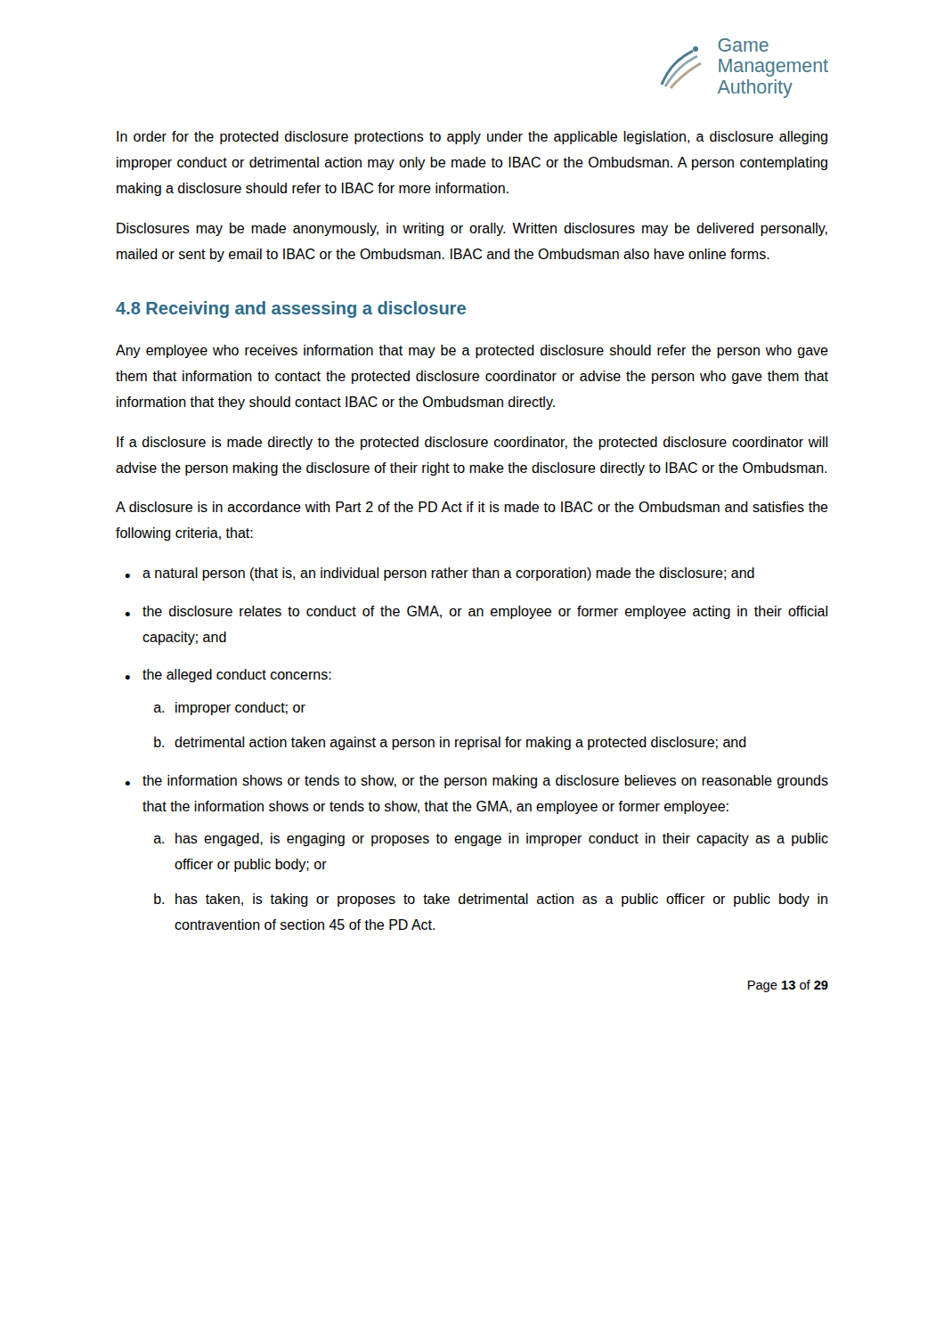Game
Management
Authority
In order for the protected disclosure protections to apply under the applicable legislation, a disclosure alleging improper conduct or detrimental action may only be made to IBAC or the Ombudsman. A person contemplating making a disclosure should refer to IBAC for more information.
Disclosures may be made anonymously, in writing or orally. Written disclosures may be delivered personally, mailed or sent by email to IBAC or the Ombudsman. IBAC and the Ombudsman also have online forms.
4.8 Receiving and assessing a disclosure
Any employee who receives information that may be a protected disclosure should refer the person who gave them that information to contact the protected disclosure coordinator or advise the person who gave them that information that they should contact IBAC or the Ombudsman directly.
If a disclosure is made directly to the protected disclosure coordinator, the protected disclosure coordinator will advise the person making the disclosure of their right to make the disclosure directly to IBAC or the Ombudsman.
A disclosure is in accordance with Part 2 of the PD Act if it is made to IBAC or the Ombudsman and satisfies the following criteria, that:
a natural person (that is, an individual person rather than a corporation) made the disclosure; and
the disclosure relates to conduct of the GMA, or an employee or former employee acting in their official capacity; and
the alleged conduct concerns:
improper conduct; or
detrimental action taken against a person in reprisal for making a protected disclosure; and
the information shows or tends to show, or the person making a disclosure believes on reasonable grounds that the information shows or tends to show, that the GMA, an employee or former employee:
has engaged, is engaging or proposes to engage in improper conduct in their capacity as a public officer or public body; or
has taken, is taking or proposes to take detrimental action as a public officer or public body in contravention of section 45 of the PD Act.
Page 13 of 29